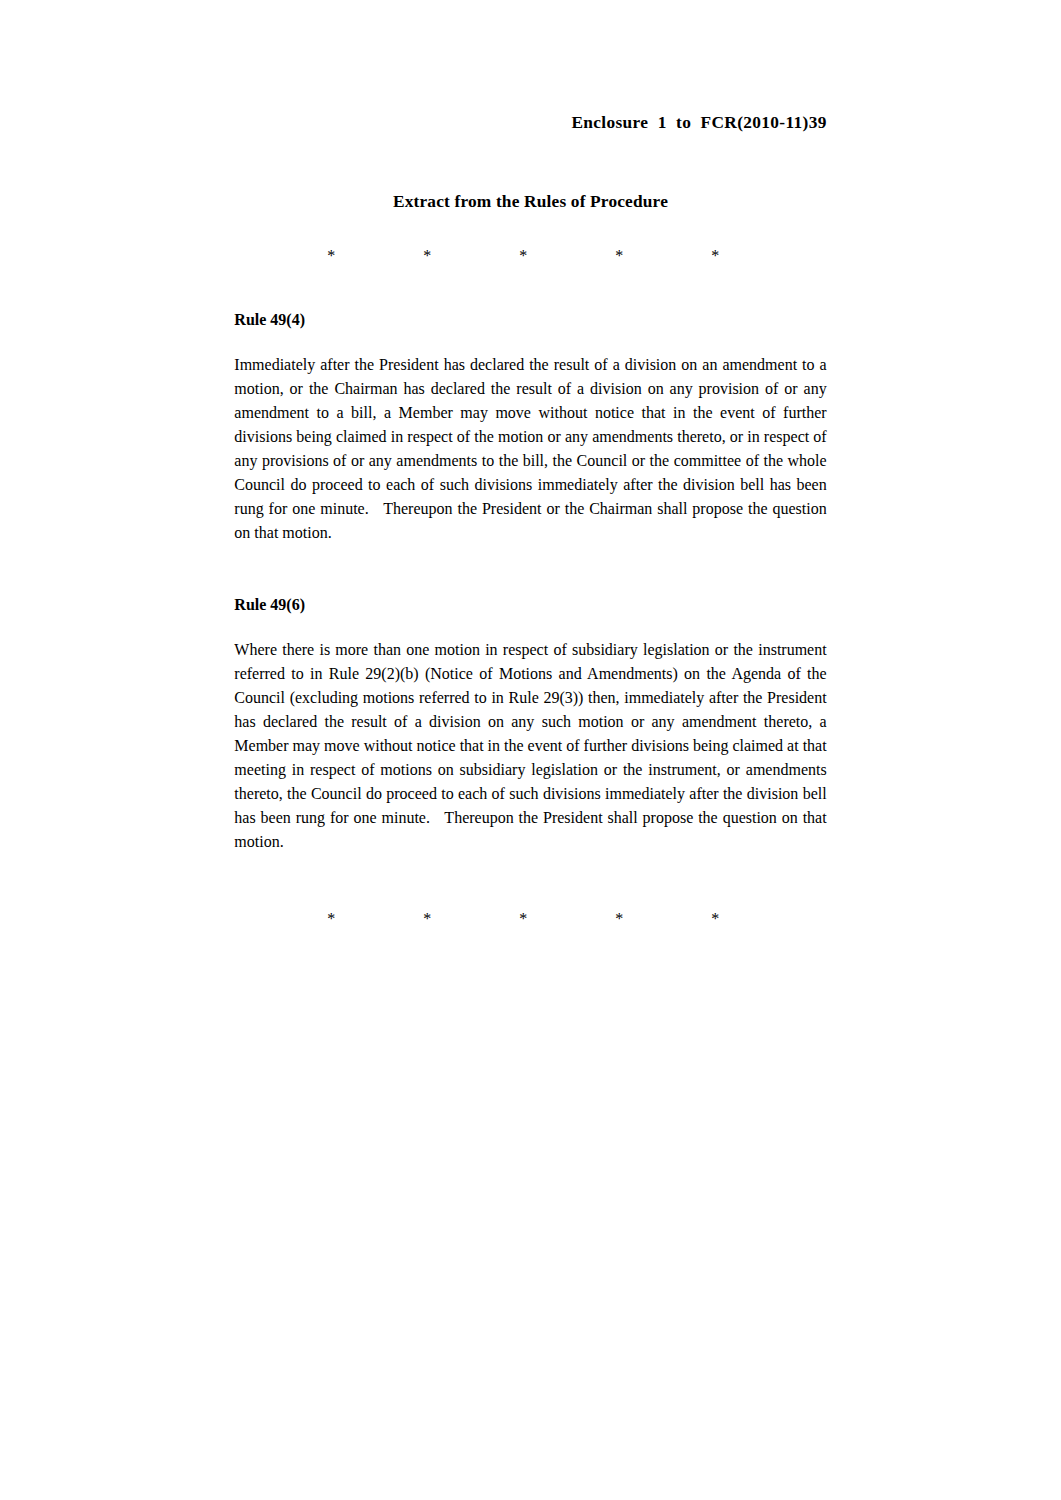Enclosure 1 to FCR(2010-11)39
Extract from the Rules of Procedure
* * * * *
Rule 49(4)
Immediately after the President has declared the result of a division on an amendment to a motion, or the Chairman has declared the result of a division on any provision of or any amendment to a bill, a Member may move without notice that in the event of further divisions being claimed in respect of the motion or any amendments thereto, or in respect of any provisions of or any amendments to the bill, the Council or the committee of the whole Council do proceed to each of such divisions immediately after the division bell has been rung for one minute. Thereupon the President or the Chairman shall propose the question on that motion.
Rule 49(6)
Where there is more than one motion in respect of subsidiary legislation or the instrument referred to in Rule 29(2)(b) (Notice of Motions and Amendments) on the Agenda of the Council (excluding motions referred to in Rule 29(3)) then, immediately after the President has declared the result of a division on any such motion or any amendment thereto, a Member may move without notice that in the event of further divisions being claimed at that meeting in respect of motions on subsidiary legislation or the instrument, or amendments thereto, the Council do proceed to each of such divisions immediately after the division bell has been rung for one minute. Thereupon the President shall propose the question on that motion.
* * * * *